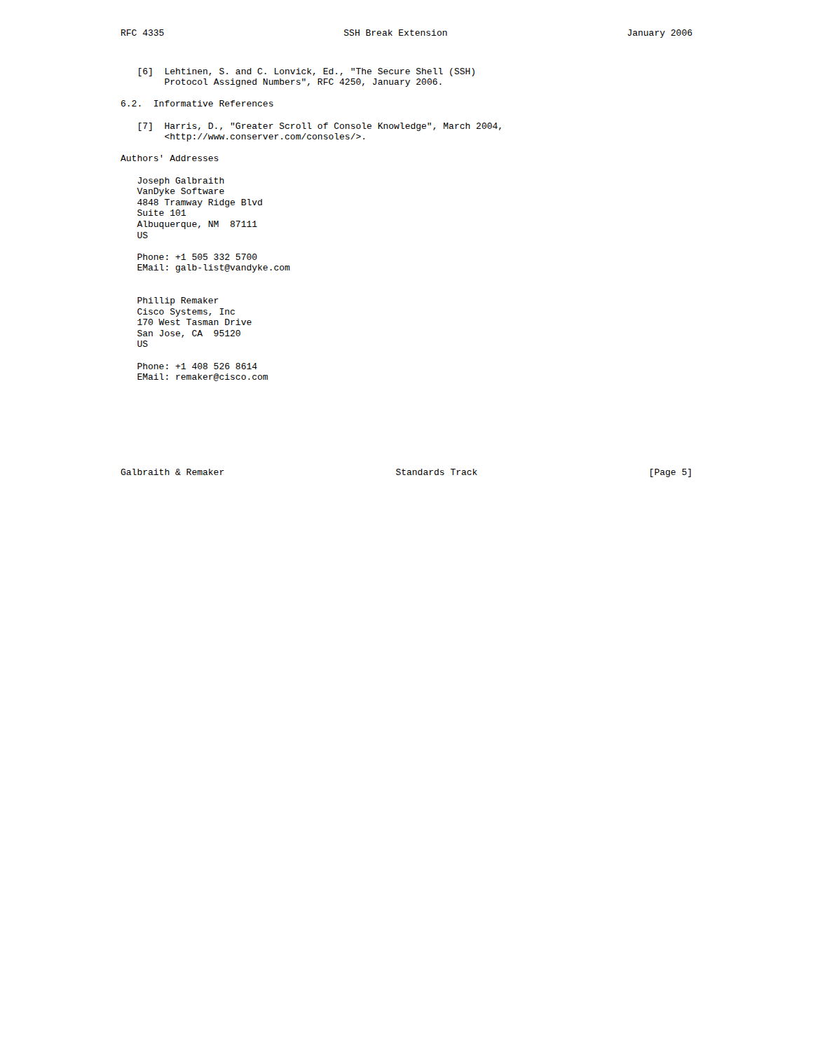RFC 4335 SSH Break Extension January 2006
   [6]  Lehtinen, S. and C. Lonvick, Ed., "The Secure Shell (SSH)
        Protocol Assigned Numbers", RFC 4250, January 2006.

6.2.  Informative References

   [7]  Harris, D., "Greater Scroll of Console Knowledge", March 2004,
        <http://www.conserver.com/consoles/>.

Authors' Addresses

   Joseph Galbraith
   VanDyke Software
   4848 Tramway Ridge Blvd
   Suite 101
   Albuquerque, NM  87111
   US

   Phone: +1 505 332 5700
   EMail: galb-list@vandyke.com


   Phillip Remaker
   Cisco Systems, Inc
   170 West Tasman Drive
   San Jose, CA  95120
   US

   Phone: +1 408 526 8614
   EMail: remaker@cisco.com
Galbraith & Remaker Standards Track [Page 5]